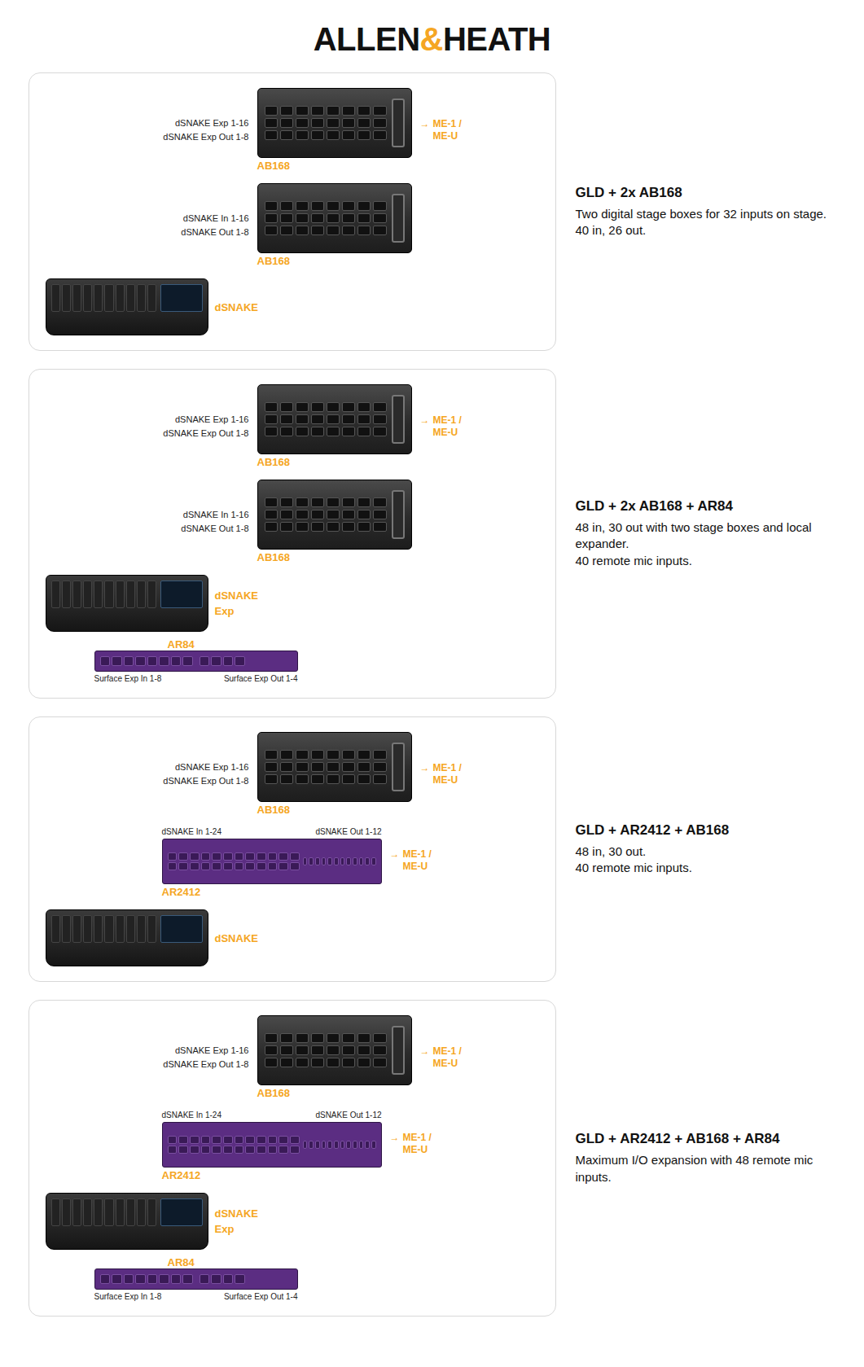ALLEN&HEATH
dSNAKE Exp 1-16
dSNAKE Exp Out 1-8
AB168
→ME-1 /
ME-U
dSNAKE In 1-16
dSNAKE Out 1-8
AB168
dSNAKE
GLD + 2x AB168
Two digital stage boxes for 32 inputs on stage.
40 in, 26 out.
dSNAKE Exp 1-16
dSNAKE Exp Out 1-8
AB168
→ME-1 /
ME-U
dSNAKE In 1-16
dSNAKE Out 1-8
AB168
dSNAKE Exp
AR84
Surface Exp In 1-8 Surface Exp Out 1-4
GLD + 2x AB168 + AR84
48 in, 30 out with two stage boxes and local expander.
40 remote mic inputs.
dSNAKE Exp 1-16
dSNAKE Exp Out 1-8
AB168
→ME-1 /
ME-U
dSNAKE In 1-24 dSNAKE Out 1-12
AR2412
→ME-1 /
ME-U
dSNAKE
GLD + AR2412 + AB168
48 in, 30 out.
40 remote mic inputs.
dSNAKE Exp 1-16
dSNAKE Exp Out 1-8
AB168
→ME-1 /
ME-U
dSNAKE In 1-24 dSNAKE Out 1-12
AR2412
→ME-1 /
ME-U
dSNAKE Exp
AR84
Surface Exp In 1-8 Surface Exp Out 1-4
GLD + AR2412 + AB168 + AR84
Maximum I/O expansion with 48 remote mic inputs.